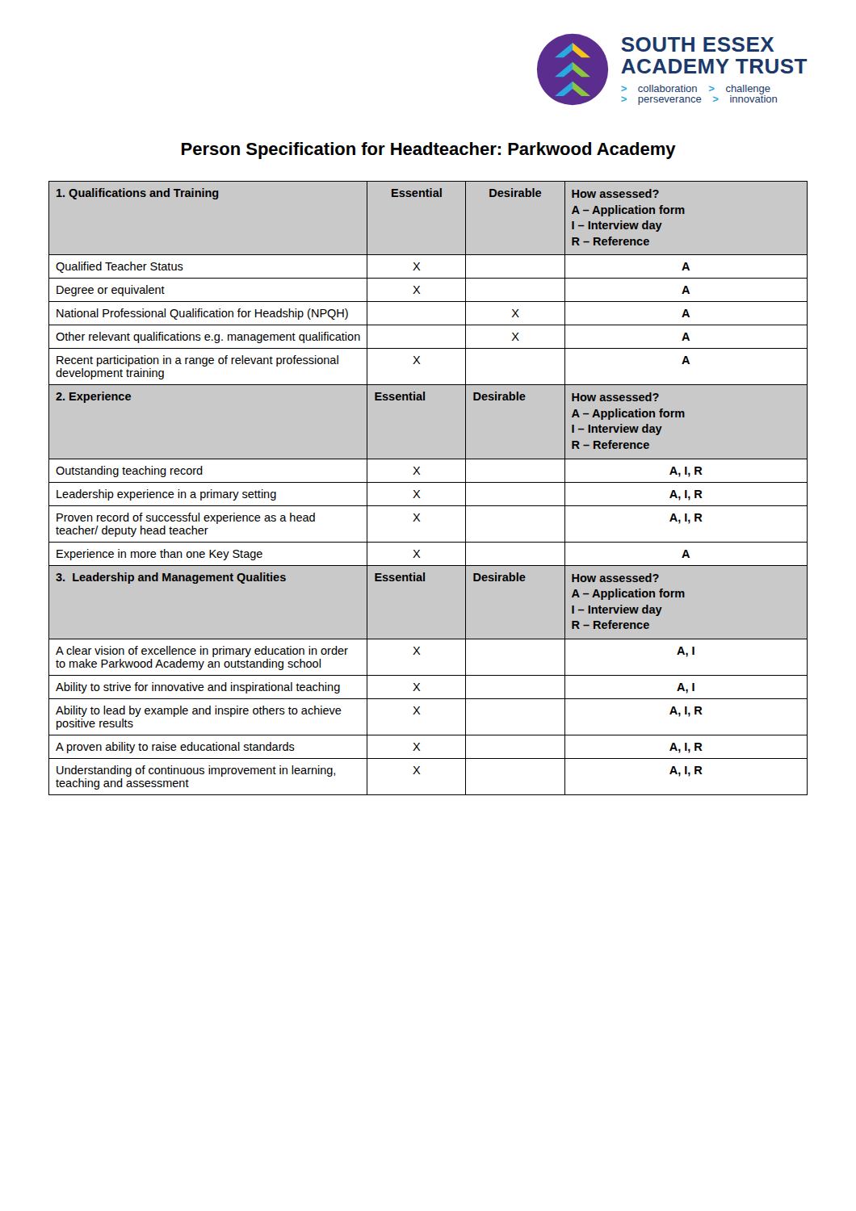SOUTH ESSEX
ACADEMY TRUST
> collaboration > challenge
> perseverance > innovation
Person Specification for Headteacher: Parkwood Academy
| 1. Qualifications and Training | Essential | Desirable | How assessed? A – Application form I – Interview day R – Reference |
| --- | --- | --- | --- |
| Qualified Teacher Status | X | | A |
| Degree or equivalent | X | | A |
| National Professional Qualification for Headship (NPQH) | | X | A |
| Other relevant qualifications e.g. management qualification | | X | A |
| Recent participation in a range of relevant professional development training | X | | A |
| 2. Experience | Essential | Desirable | How assessed? A – Application form I – Interview day R – Reference |
| Outstanding teaching record | X | | A, I, R |
| Leadership experience in a primary setting | X | | A, I, R |
| Proven record of successful experience as a head teacher/ deputy head teacher | X | | A, I, R |
| Experience in more than one Key Stage | X | | A |
| 3. Leadership and Management Qualities | Essential | Desirable | How assessed? A – Application form I – Interview day R – Reference |
| A clear vision of excellence in primary education in order to make Parkwood Academy an outstanding school | X | | A, I |
| Ability to strive for innovative and inspirational teaching | X | | A, I |
| Ability to lead by example and inspire others to achieve positive results | X | | A, I, R |
| A proven ability to raise educational standards | X | | A, I, R |
| Understanding of continuous improvement in learning, teaching and assessment | X | | A, I, R |